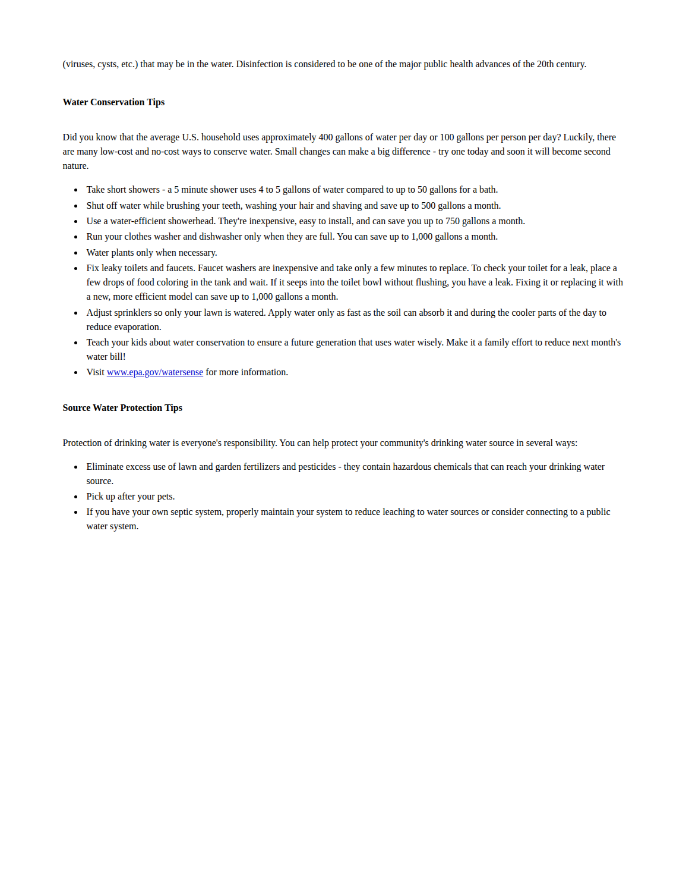(viruses, cysts, etc.) that may be in the water. Disinfection is considered to be one of the major public health advances of the 20th century.
Water Conservation Tips
Did you know that the average U.S. household uses approximately 400 gallons of water per day or 100 gallons per person per day? Luckily, there are many low-cost and no-cost ways to conserve water. Small changes can make a big difference - try one today and soon it will become second nature.
Take short showers - a 5 minute shower uses 4 to 5 gallons of water compared to up to 50 gallons for a bath.
Shut off water while brushing your teeth, washing your hair and shaving and save up to 500 gallons a month.
Use a water-efficient showerhead. They're inexpensive, easy to install, and can save you up to 750 gallons a month.
Run your clothes washer and dishwasher only when they are full. You can save up to 1,000 gallons a month.
Water plants only when necessary.
Fix leaky toilets and faucets. Faucet washers are inexpensive and take only a few minutes to replace. To check your toilet for a leak, place a few drops of food coloring in the tank and wait. If it seeps into the toilet bowl without flushing, you have a leak. Fixing it or replacing it with a new, more efficient model can save up to 1,000 gallons a month.
Adjust sprinklers so only your lawn is watered. Apply water only as fast as the soil can absorb it and during the cooler parts of the day to reduce evaporation.
Teach your kids about water conservation to ensure a future generation that uses water wisely. Make it a family effort to reduce next month's water bill!
Visit www.epa.gov/watersense for more information.
Source Water Protection Tips
Protection of drinking water is everyone's responsibility. You can help protect your community's drinking water source in several ways:
Eliminate excess use of lawn and garden fertilizers and pesticides - they contain hazardous chemicals that can reach your drinking water source.
Pick up after your pets.
If you have your own septic system, properly maintain your system to reduce leaching to water sources or consider connecting to a public water system.